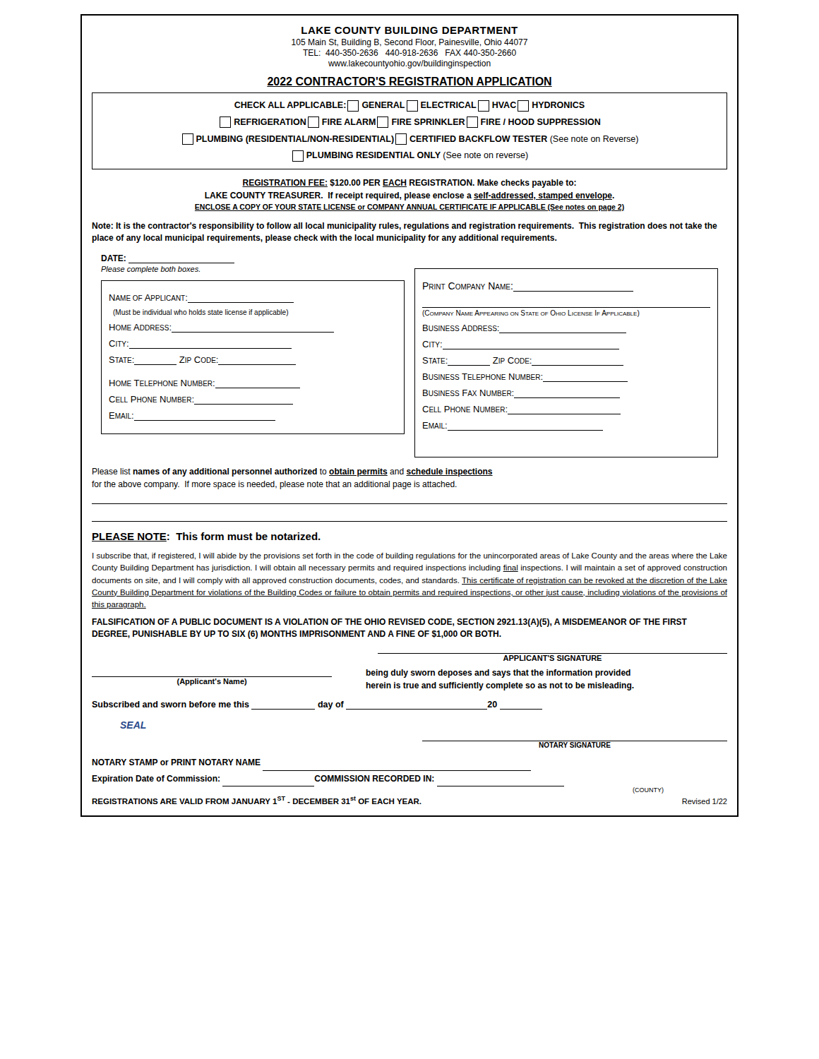LAKE COUNTY BUILDING DEPARTMENT
105 Main St, Building B, Second Floor, Painesville, Ohio 44077
TEL: 440-350-2636 440-918-2636 FAX 440-350-2660
www.lakecountyohio.gov/buildinginspection
2022 CONTRACTOR'S REGISTRATION APPLICATION
CHECK ALL APPLICABLE: GENERAL ELECTRICAL HVAC HYDRONICS
REFRIGERATION FIRE ALARM FIRE SPRINKLER FIRE / HOOD SUPPRESSION
PLUMBING (RESIDENTIAL/NON-RESIDENTIAL) CERTIFIED BACKFLOW TESTER (See note on Reverse)
PLUMBING RESIDENTIAL ONLY (See note on reverse)
REGISTRATION FEE: $120.00 PER EACH REGISTRATION. Make checks payable to:
LAKE COUNTY TREASURER. If receipt required, please enclose a self-addressed, stamped envelope.
ENCLOSE A COPY OF YOUR STATE LICENSE or COMPANY ANNUAL CERTIFICATE IF APPLICABLE (See notes on page 2)
Note: It is the contractor's responsibility to follow all local municipality rules, regulations and registration requirements. This registration does not take the place of any local municipal requirements, please check with the local municipality for any additional requirements.
| DATE: Please complete both boxes. N AME OF A PPLICANT : (Must be individual who holds state license if applicable) H OME A DDRESS : C ITY : S TATE : Z IP C ODE : H OME T ELEPHONE N UMBER : C ELL P HONE N UMBER : E MAIL : | P RINT C OMPANY N AME : (C OMPANY N AME A PPEARING ON S TATE OF O HIO L ICENSE I F A PPLICABLE ) B USINESS A DDRESS : C ITY : S TATE : Z IP C ODE : B USINESS T ELEPHONE N UMBER : B USINESS F AX N UMBER : C ELL P HONE N UMBER : E MAIL : |
Please list names of any additional personnel authorized to obtain permits and schedule inspections
for the above company. If more space is needed, please note that an additional page is attached.
PLEASE NOTE: This form must be notarized.
I subscribe that, if registered, I will abide by the provisions set forth in the code of building regulations for the unincorporated areas of Lake County and the areas where the Lake County Building Department has jurisdiction. I will obtain all necessary permits and required inspections including final inspections. I will maintain a set of approved construction documents on site, and I will comply with all approved construction documents, codes, and standards. This certificate of registration can be revoked at the discretion of the Lake County Building Department for violations of the Building Codes or failure to obtain permits and required inspections, or other just cause, including violations of the provisions of this paragraph.
FALSIFICATION OF A PUBLIC DOCUMENT IS A VIOLATION OF THE OHIO REVISED CODE, SECTION 2921.13(A)(5), A MISDEMEANOR OF THE FIRST DEGREE, PUNISHABLE BY UP TO SIX (6) MONTHS IMPRISONMENT AND A FINE OF $1,000 OR BOTH.
APPLICANT'S SIGNATURE
| (Applicant's Name) | being duly sworn deposes and says that the information provided herein is true and sufficiently complete so as not to be misleading. |
Subscribed and sworn before me this day of 20
SEAL
NOTARY SIGNATURE
NOTARY STAMP or PRINT NOTARY NAME
Expiration Date of Commission: COMMISSION RECORDED IN:
(COUNTY)
REGISTRATIONS ARE VALID FROM JANUARY 1ST - DECEMBER 31st OF EACH YEAR.
Revised 1/22